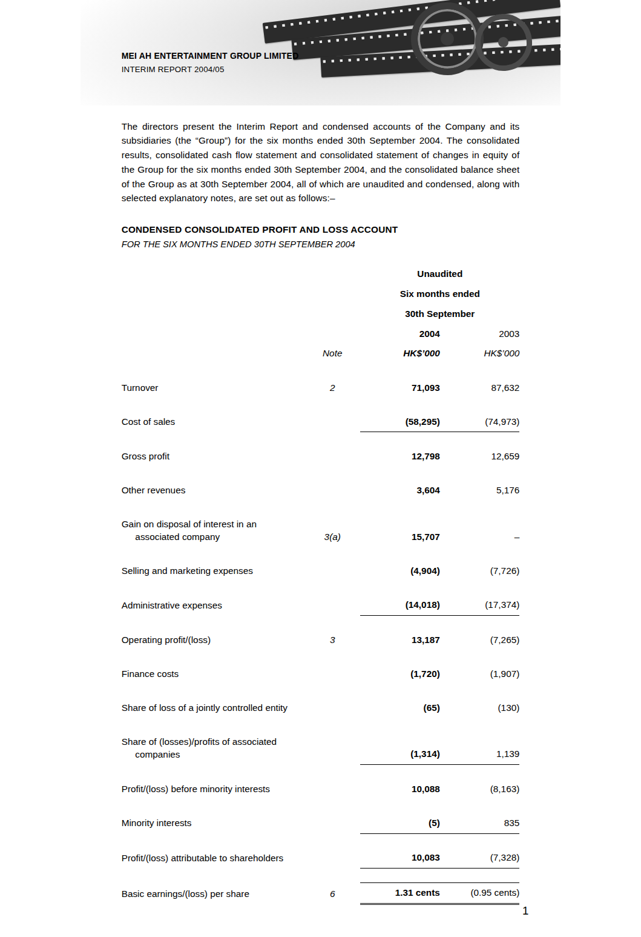MEI AH ENTERTAINMENT GROUP LIMITED
INTERIM REPORT 2004/05
The directors present the Interim Report and condensed accounts of the Company and its subsidiaries (the “Group”) for the six months ended 30th September 2004. The consolidated results, consolidated cash flow statement and consolidated statement of changes in equity of the Group for the six months ended 30th September 2004, and the consolidated balance sheet of the Group as at 30th September 2004, all of which are unaudited and condensed, along with selected explanatory notes, are set out as follows:–
CONDENSED CONSOLIDATED PROFIT AND LOSS ACCOUNT
FOR THE SIX MONTHS ENDED 30TH SEPTEMBER 2004
| | | Unaudited |
| --- | --- | --- |
| | | Six months ended |
| | | 30th September |
| | | 2004 | 2003 |
| | Note | HK$’000 | HK$’000 |
| Turnover | 2 | 71,093 | 87,632 |
| Cost of sales | | (58,295) | (74,973) |
| Gross profit | | 12,798 | 12,659 |
| Other revenues | | 3,604 | 5,176 |
| Gain on disposal of interest in an associated company | 3(a) | 15,707 | – |
| Selling and marketing expenses | | (4,904) | (7,726) |
| Administrative expenses | | (14,018) | (17,374) |
| Operating profit/(loss) | 3 | 13,187 | (7,265) |
| Finance costs | | (1,720) | (1,907) |
| Share of loss of a jointly controlled entity | | (65) | (130) |
| Share of (losses)/profits of associated companies | | (1,314) | 1,139 |
| Profit/(loss) before minority interests | | 10,088 | (8,163) |
| Minority interests | | (5) | 835 |
| Profit/(loss) attributable to shareholders | | 10,083 | (7,328) |
| Basic earnings/(loss) per share | 6 | 1.31 cents | (0.95 cents) |
1